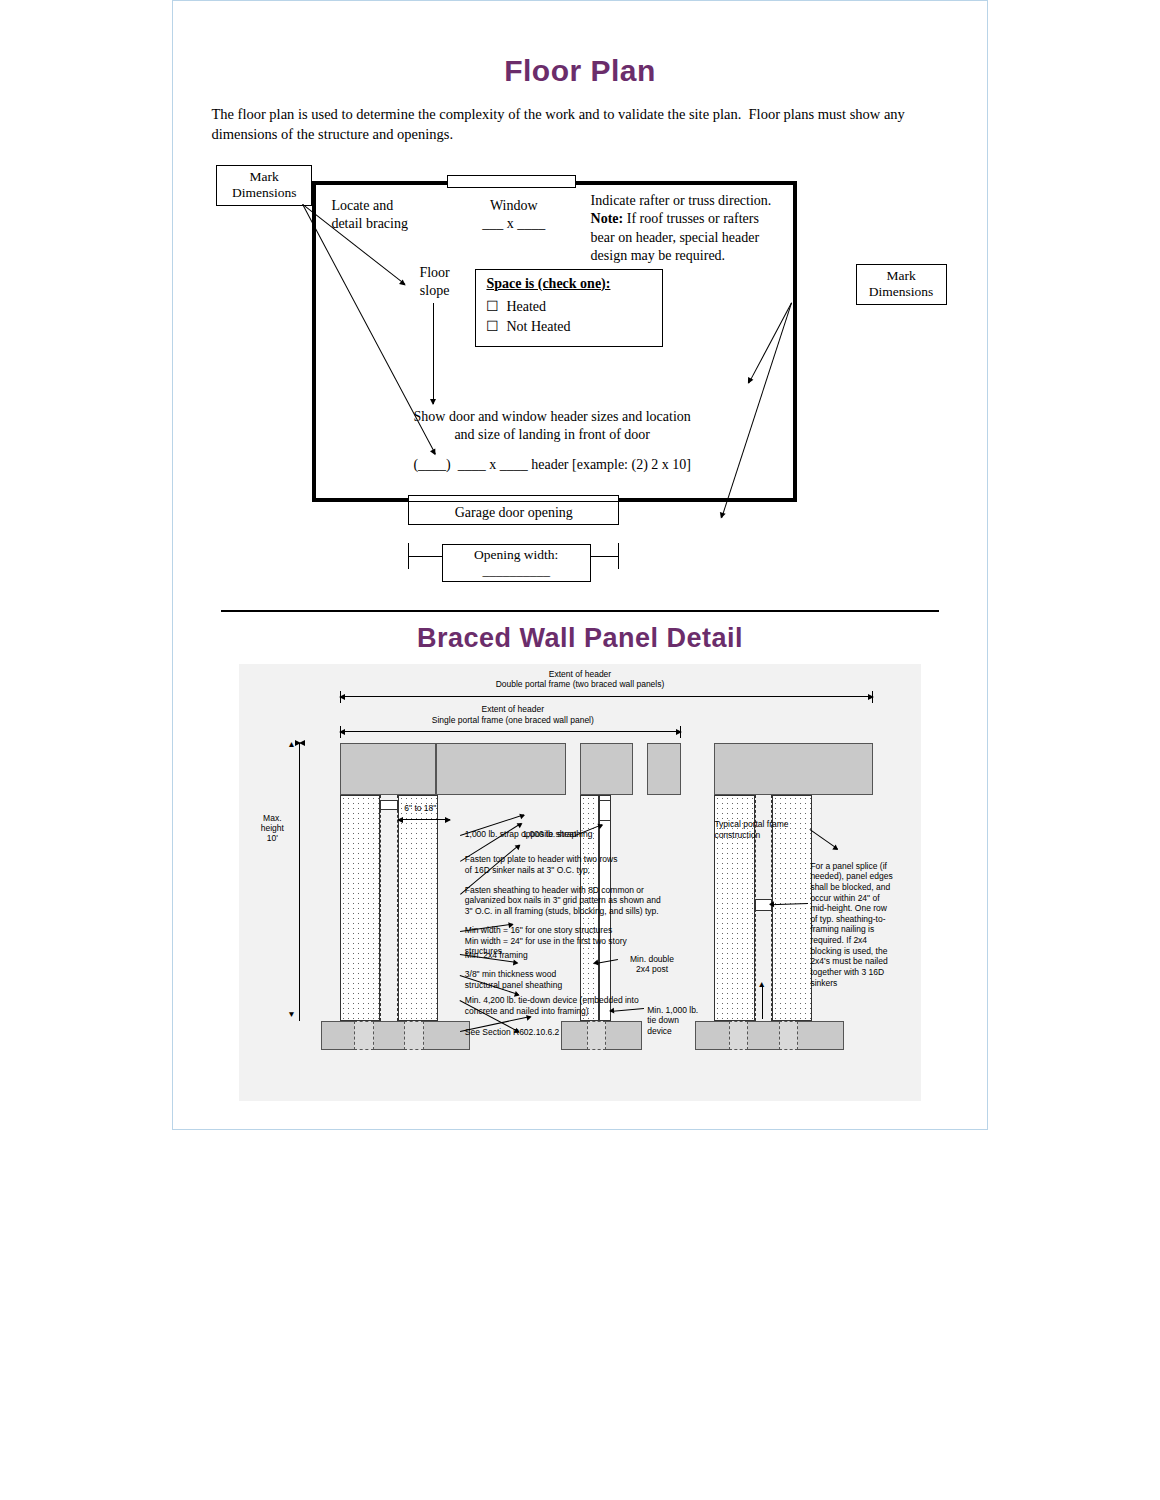Floor Plan
The floor plan is used to determine the complexity of the work and to validate the site plan. Floor plans must show any dimensions of the structure and openings.
Mark
Dimensions
Mark
Dimensions
Locate and
detail bracing
Window
___ x ____
Indicate rafter or truss direction.
Note: If roof trusses or rafters bear on header, special header design may be required.
Floor
slope
Space is (check one):
☐ Heated
☐ Not Heated
Show door and window header sizes and location
and size of landing in front of door
(____) ____ x ____ header [example: (2) 2 x 10]
Garage door opening
Opening width: __________
Braced Wall Panel Detail
Extent of header
Double portal frame (two braced wall panels)
Extent of header
Single portal frame (one braced wall panel)
▲
▼
Max.
height
10'
6" to 18"
1,000 lb. strap opposite sheathing
Fasten top plate to header with two rows
of 16D sinker nails at 3" O.C. typ.
Fasten sheathing to header with 8D common or
galvanized box nails in 3" grid pattern as shown and
3" O.C. in all framing (studs, blocking, and sills) typ.
Min width = 16" for one story structures
Min width = 24" for use in the first two story structures
Min. 2x4 framing
3/8" min thickness wood
structural panel sheathing
Min. 4,200 lb. tie-down device (embedded into
concrete and nailed into framing)
See Section R602.10.6.2
1,000 lb. strap
Min. double
2x4 post
Min. 1,000 lb.
tie down
device
Typical portal frame
construction
For a panel splice (if
needed), panel edges
shall be blocked, and
occur within 24" of
mid-height. One row
of typ. sheathing-to-
framing nailing is
required. If 2x4
blocking is used, the
2x4's must be nailed
together with 3 16D
sinkers
▲